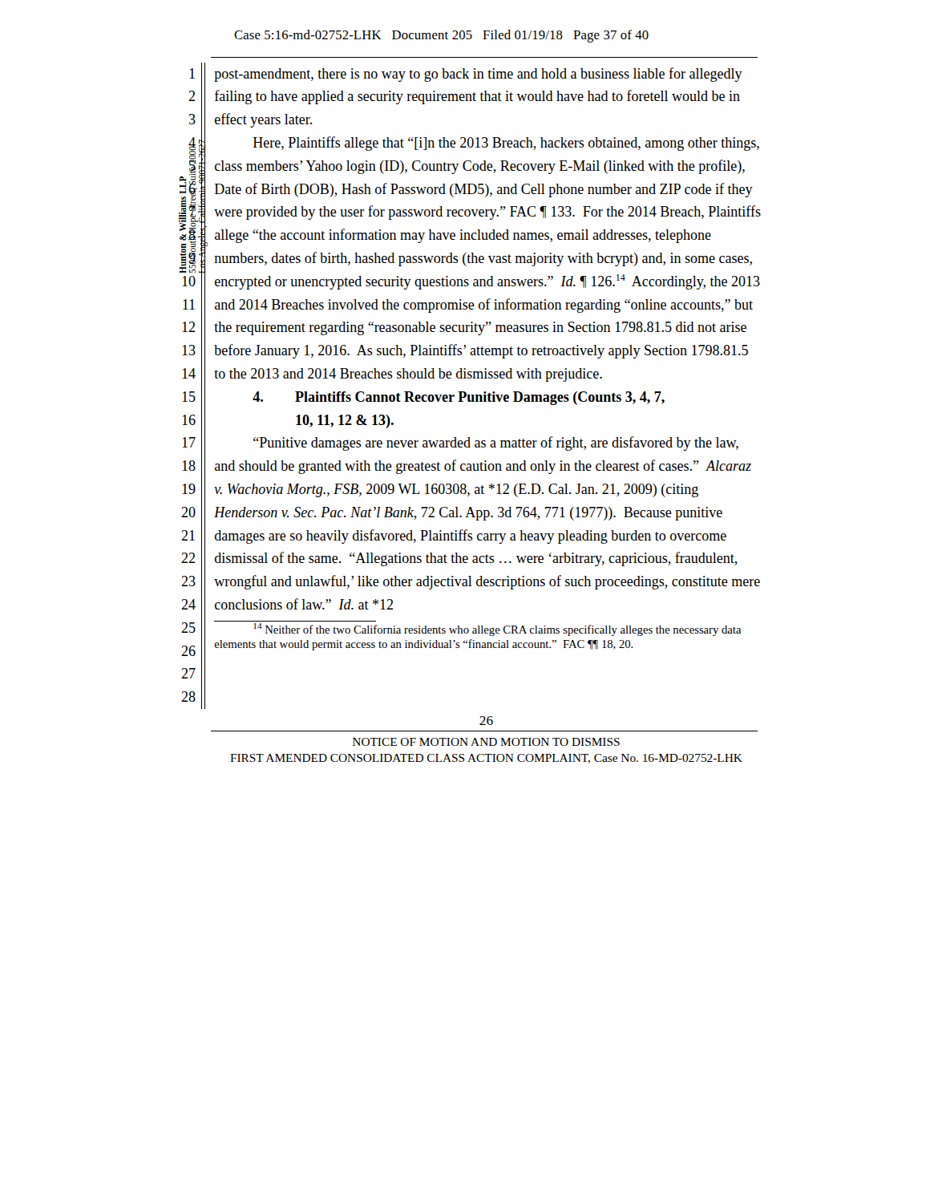Case 5:16-md-02752-LHK Document 205 Filed 01/19/18 Page 37 of 40
Hunton & Williams LLP
550 South Hope Street, Suite 2000
Los Angeles, California 90071-2627
1
2
3
4
5
6
7
8
9
10
11
12
13
14
15
16
17
18
19
20
21
22
23
24
25
26
27
28
post-amendment, there is no way to go back in time and hold a business liable for allegedly failing to have applied a security requirement that it would have had to foretell would be in effect years later.
Here, Plaintiffs allege that “[i]n the 2013 Breach, hackers obtained, among other things, class members’ Yahoo login (ID), Country Code, Recovery E-Mail (linked with the profile), Date of Birth (DOB), Hash of Password (MD5), and Cell phone number and ZIP code if they were provided by the user for password recovery.” FAC ¶ 133. For the 2014 Breach, Plaintiffs allege “the account information may have included names, email addresses, telephone numbers, dates of birth, hashed passwords (the vast majority with bcrypt) and, in some cases, encrypted or unencrypted security questions and answers.” Id. ¶ 126.14 Accordingly, the 2013 and 2014 Breaches involved the compromise of information regarding “online accounts,” but the requirement regarding “reasonable security” measures in Section 1798.81.5 did not arise before January 1, 2016. As such, Plaintiffs’ attempt to retroactively apply Section 1798.81.5 to the 2013 and 2014 Breaches should be dismissed with prejudice.
4.
Plaintiffs Cannot Recover Punitive Damages (Counts 3, 4, 7,
10, 11, 12 & 13).
“Punitive damages are never awarded as a matter of right, are disfavored by the law, and should be granted with the greatest of caution and only in the clearest of cases.” Alcaraz v. Wachovia Mortg., FSB, 2009 WL 160308, at *12 (E.D. Cal. Jan. 21, 2009) (citing Henderson v. Sec. Pac. Nat’l Bank, 72 Cal. App. 3d 764, 771 (1977)). Because punitive damages are so heavily disfavored, Plaintiffs carry a heavy pleading burden to overcome dismissal of the same. “Allegations that the acts … were ‘arbitrary, capricious, fraudulent, wrongful and unlawful,’ like other adjectival descriptions of such proceedings, constitute mere conclusions of law.” Id. at *12
14 Neither of the two California residents who allege CRA claims specifically alleges the necessary data elements that would permit access to an individual’s “financial account.” FAC ¶¶ 18, 20.
26
NOTICE OF MOTION AND MOTION TO DISMISS
FIRST AMENDED CONSOLIDATED CLASS ACTION COMPLAINT, Case No. 16-MD-02752-LHK